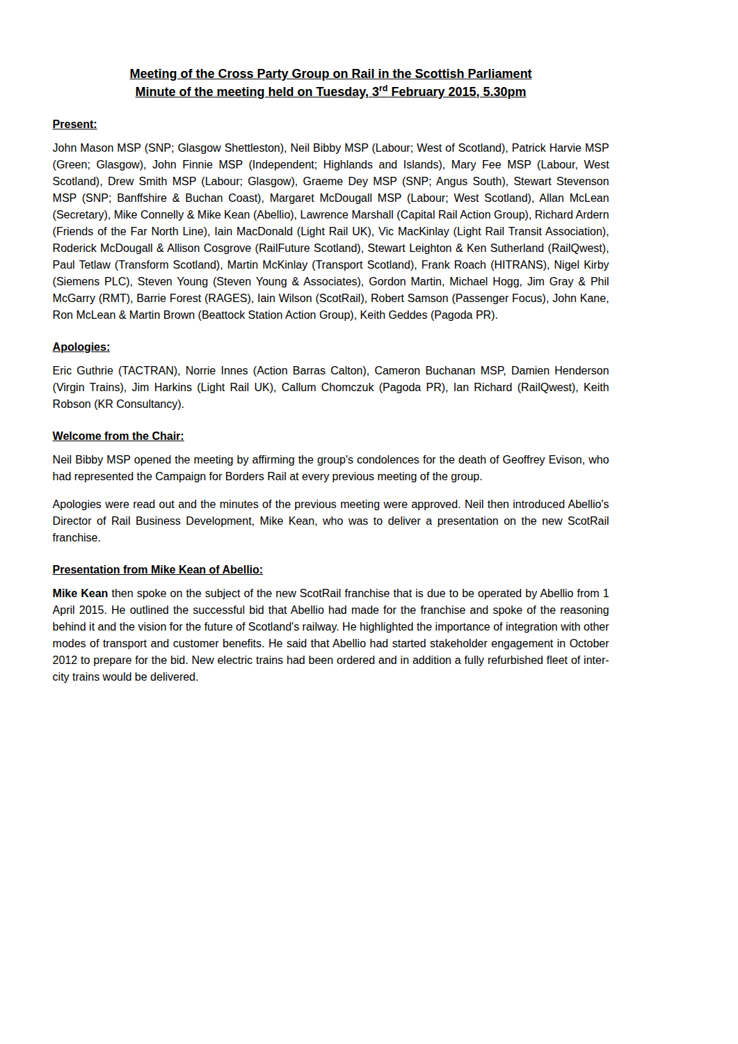Meeting of the Cross Party Group on Rail in the Scottish Parliament
Minute of the meeting held on Tuesday, 3rd February 2015, 5.30pm
Present:
John Mason MSP (SNP; Glasgow Shettleston), Neil Bibby MSP (Labour; West of Scotland), Patrick Harvie MSP (Green; Glasgow), John Finnie MSP (Independent; Highlands and Islands), Mary Fee MSP (Labour, West Scotland), Drew Smith MSP (Labour; Glasgow), Graeme Dey MSP (SNP; Angus South), Stewart Stevenson MSP (SNP; Banffshire & Buchan Coast), Margaret McDougall MSP (Labour; West Scotland), Allan McLean (Secretary), Mike Connelly & Mike Kean (Abellio), Lawrence Marshall (Capital Rail Action Group), Richard Ardern (Friends of the Far North Line), Iain MacDonald (Light Rail UK), Vic MacKinlay (Light Rail Transit Association), Roderick McDougall & Allison Cosgrove (RailFuture Scotland), Stewart Leighton & Ken Sutherland (RailQwest), Paul Tetlaw (Transform Scotland), Martin McKinlay (Transport Scotland), Frank Roach (HITRANS), Nigel Kirby (Siemens PLC), Steven Young (Steven Young & Associates), Gordon Martin, Michael Hogg, Jim Gray & Phil McGarry (RMT), Barrie Forest (RAGES), Iain Wilson (ScotRail), Robert Samson (Passenger Focus), John Kane, Ron McLean & Martin Brown (Beattock Station Action Group), Keith Geddes (Pagoda PR).
Apologies:
Eric Guthrie (TACTRAN), Norrie Innes (Action Barras Calton), Cameron Buchanan MSP, Damien Henderson (Virgin Trains), Jim Harkins (Light Rail UK), Callum Chomczuk (Pagoda PR), Ian Richard (RailQwest), Keith Robson (KR Consultancy).
Welcome from the Chair:
Neil Bibby MSP opened the meeting by affirming the group's condolences for the death of Geoffrey Evison, who had represented the Campaign for Borders Rail at every previous meeting of the group.
Apologies were read out and the minutes of the previous meeting were approved. Neil then introduced Abellio's Director of Rail Business Development, Mike Kean, who was to deliver a presentation on the new ScotRail franchise.
Presentation from Mike Kean of Abellio:
Mike Kean then spoke on the subject of the new ScotRail franchise that is due to be operated by Abellio from 1 April 2015. He outlined the successful bid that Abellio had made for the franchise and spoke of the reasoning behind it and the vision for the future of Scotland's railway. He highlighted the importance of integration with other modes of transport and customer benefits. He said that Abellio had started stakeholder engagement in October 2012 to prepare for the bid. New electric trains had been ordered and in addition a fully refurbished fleet of inter-city trains would be delivered.